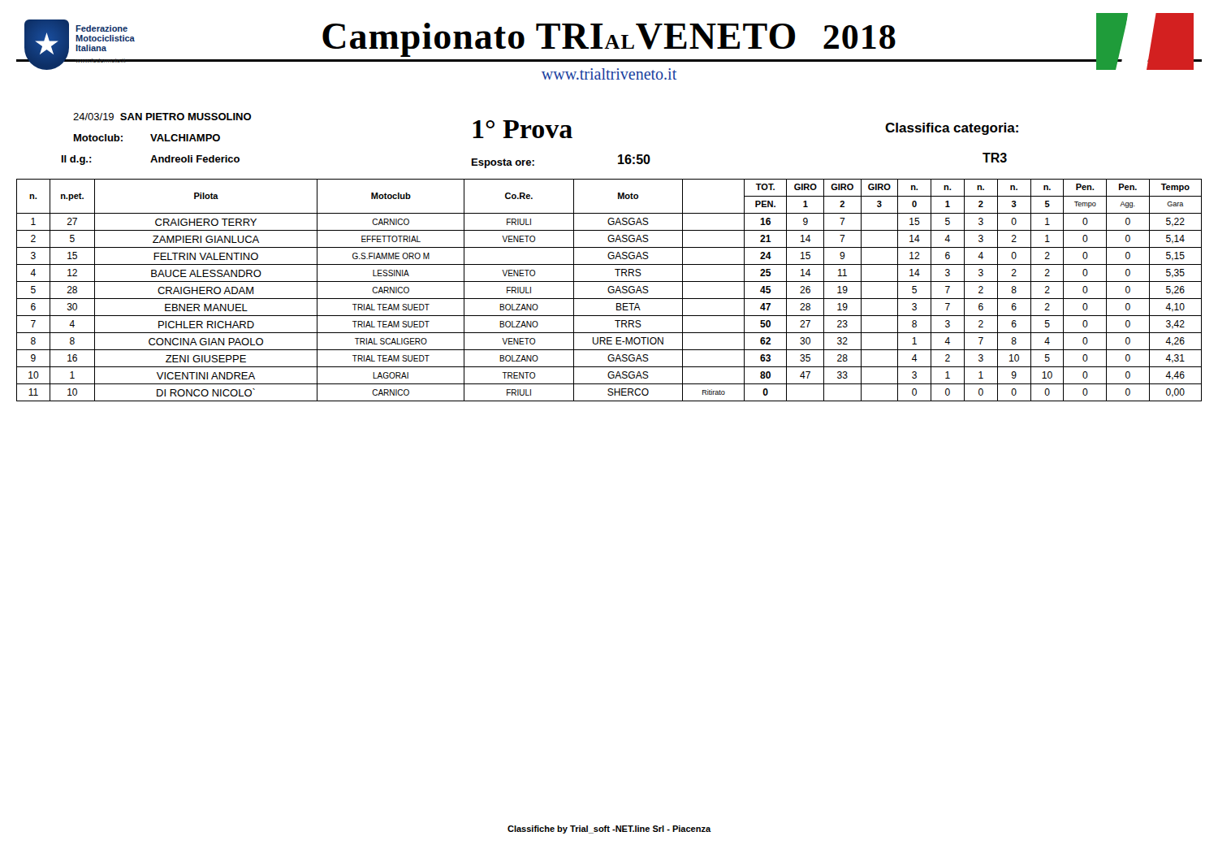Federazione
Motociclistica
Italiana
www.federmoto.it
Campionato TRIALVENETO 2018
www.trialtriveneto.it
24/03/19 SAN PIETRO MUSSOLINO
Motoclub:
VALCHIAMPO
Il d.g.:
Andreoli Federico
1° Prova
Esposta ore:
16:50
Classifica categoria:
TR3
| n. | n.pet. | Pilota | Motoclub | Co.Re. | Moto | | TOT. | GIRO | GIRO | GIRO | n. | n. | n. | n. | n. | Pen. | Pen. | Tempo |
| --- | --- | --- | --- | --- | --- | --- | --- | --- | --- | --- | --- | --- | --- | --- | --- | --- | --- | --- |
| PEN. | 1 | 2 | 3 | 0 | 1 | 2 | 3 | 5 | Tempo | Agg. | Gara |
| 1 | 27 | CRAIGHERO TERRY | CARNICO | FRIULI | GASGAS | | 16 | 9 | 7 | | 15 | 5 | 3 | 0 | 1 | 0 | 0 | 5,22 |
| 2 | 5 | ZAMPIERI GIANLUCA | EFFETTOTRIAL | VENETO | GASGAS | | 21 | 14 | 7 | | 14 | 4 | 3 | 2 | 1 | 0 | 0 | 5,14 |
| 3 | 15 | FELTRIN VALENTINO | G.S.FIAMME ORO M | | GASGAS | | 24 | 15 | 9 | | 12 | 6 | 4 | 0 | 2 | 0 | 0 | 5,15 |
| 4 | 12 | BAUCE ALESSANDRO | LESSINIA | VENETO | TRRS | | 25 | 14 | 11 | | 14 | 3 | 3 | 2 | 2 | 0 | 0 | 5,35 |
| 5 | 28 | CRAIGHERO ADAM | CARNICO | FRIULI | GASGAS | | 45 | 26 | 19 | | 5 | 7 | 2 | 8 | 2 | 0 | 0 | 5,26 |
| 6 | 30 | EBNER MANUEL | TRIAL TEAM SUEDT | BOLZANO | BETA | | 47 | 28 | 19 | | 3 | 7 | 6 | 6 | 2 | 0 | 0 | 4,10 |
| 7 | 4 | PICHLER RICHARD | TRIAL TEAM SUEDT | BOLZANO | TRRS | | 50 | 27 | 23 | | 8 | 3 | 2 | 6 | 5 | 0 | 0 | 3,42 |
| 8 | 8 | CONCINA GIAN PAOLO | TRIAL SCALIGERO | VENETO | URE E-MOTION | | 62 | 30 | 32 | | 1 | 4 | 7 | 8 | 4 | 0 | 0 | 4,26 |
| 9 | 16 | ZENI GIUSEPPE | TRIAL TEAM SUEDT | BOLZANO | GASGAS | | 63 | 35 | 28 | | 4 | 2 | 3 | 10 | 5 | 0 | 0 | 4,31 |
| 10 | 1 | VICENTINI ANDREA | LAGORAI | TRENTO | GASGAS | | 80 | 47 | 33 | | 3 | 1 | 1 | 9 | 10 | 0 | 0 | 4,46 |
| 11 | 10 | DI RONCO NICOLO` | CARNICO | FRIULI | SHERCO | Ritirato | 0 | | | | 0 | 0 | 0 | 0 | 0 | 0 | 0 | 0,00 |
Classifiche by Trial_soft -NET.line Srl - Piacenza